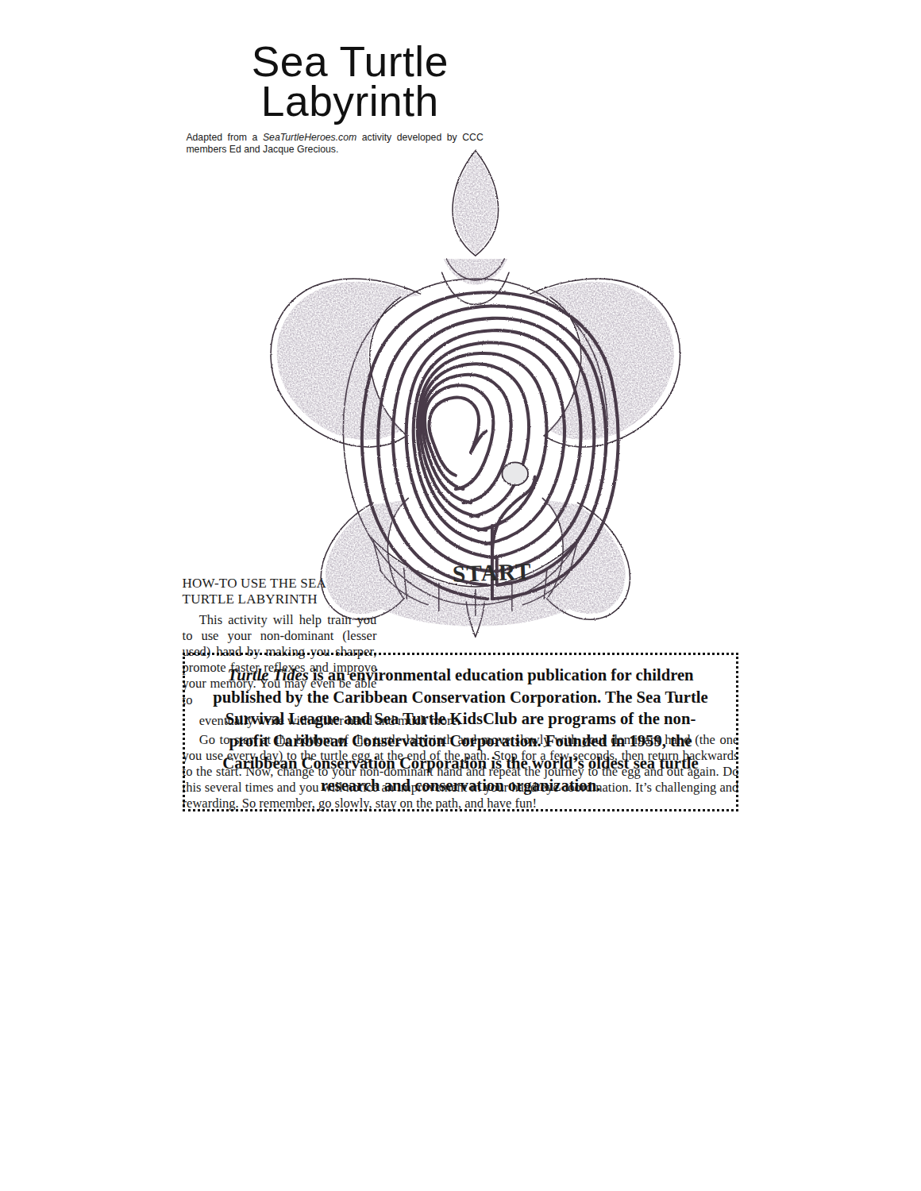Sea Turtle Labyrinth
Adapted from a SeaTurtleHeroes.com activity developed by CCC members Ed and Jacque Grecious.
START
How-to use the sea turtle labyrinth
This activity will help train you to use your non-dominant (lesser used) hand by making you sharper, promote faster reflexes and improve your memory. You may even be able to
eventually write with either hand and much more.
Go to start at the bottom of the turtle labyrinth and move slowly with your dominant hand (the one you use every day) to the turtle egg at the end of the path. Stop for a few seconds, then return backwards to the start. Now, change to your non-dominant hand and repeat the journey to the egg and out again. Do this several times and you will notice an improvement in your hand/eye coordination. It’s challenging and rewarding. So remember, go slowly, stay on the path, and have fun!
Turtle Tides is an environmental education publication for children published by the Caribbean Conservation Corporation. The Sea Turtle Survival League and Sea Turtle KidsClub are programs of the non-profit Caribbean Conservation Corporation. Founded in 1959, the Caribbean Conservation Corporation is the world’s oldest sea turtle research and conservation organization.